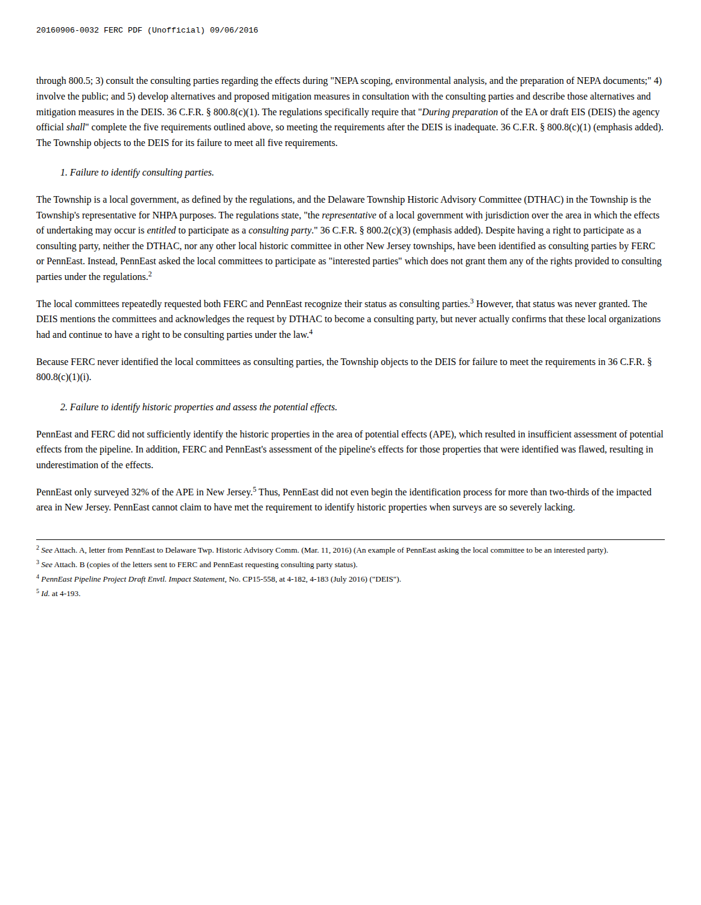20160906-0032 FERC PDF (Unofficial) 09/06/2016
through 800.5; 3) consult the consulting parties regarding the effects during "NEPA scoping, environmental analysis, and the preparation of NEPA documents;" 4) involve the public; and 5) develop alternatives and proposed mitigation measures in consultation with the consulting parties and describe those alternatives and mitigation measures in the DEIS. 36 C.F.R. § 800.8(c)(1). The regulations specifically require that "During preparation of the EA or draft EIS (DEIS) the agency official shall" complete the five requirements outlined above, so meeting the requirements after the DEIS is inadequate. 36 C.F.R. § 800.8(c)(1) (emphasis added). The Township objects to the DEIS for its failure to meet all five requirements.
1. Failure to identify consulting parties.
The Township is a local government, as defined by the regulations, and the Delaware Township Historic Advisory Committee (DTHAC) in the Township is the Township's representative for NHPA purposes. The regulations state, "the representative of a local government with jurisdiction over the area in which the effects of undertaking may occur is entitled to participate as a consulting party." 36 C.F.R. § 800.2(c)(3) (emphasis added). Despite having a right to participate as a consulting party, neither the DTHAC, nor any other local historic committee in other New Jersey townships, have been identified as consulting parties by FERC or PennEast. Instead, PennEast asked the local committees to participate as "interested parties" which does not grant them any of the rights provided to consulting parties under the regulations.2
The local committees repeatedly requested both FERC and PennEast recognize their status as consulting parties.3 However, that status was never granted. The DEIS mentions the committees and acknowledges the request by DTHAC to become a consulting party, but never actually confirms that these local organizations had and continue to have a right to be consulting parties under the law.4
Because FERC never identified the local committees as consulting parties, the Township objects to the DEIS for failure to meet the requirements in 36 C.F.R. § 800.8(c)(1)(i).
2. Failure to identify historic properties and assess the potential effects.
PennEast and FERC did not sufficiently identify the historic properties in the area of potential effects (APE), which resulted in insufficient assessment of potential effects from the pipeline. In addition, FERC and PennEast's assessment of the pipeline's effects for those properties that were identified was flawed, resulting in underestimation of the effects.
PennEast only surveyed 32% of the APE in New Jersey.5 Thus, PennEast did not even begin the identification process for more than two-thirds of the impacted area in New Jersey. PennEast cannot claim to have met the requirement to identify historic properties when surveys are so severely lacking.
2 See Attach. A, letter from PennEast to Delaware Twp. Historic Advisory Comm. (Mar. 11, 2016) (An example of PennEast asking the local committee to be an interested party).
3 See Attach. B (copies of the letters sent to FERC and PennEast requesting consulting party status).
4 PennEast Pipeline Project Draft Envtl. Impact Statement, No. CP15-558, at 4-182, 4-183 (July 2016) ("DEIS").
5 Id. at 4-193.